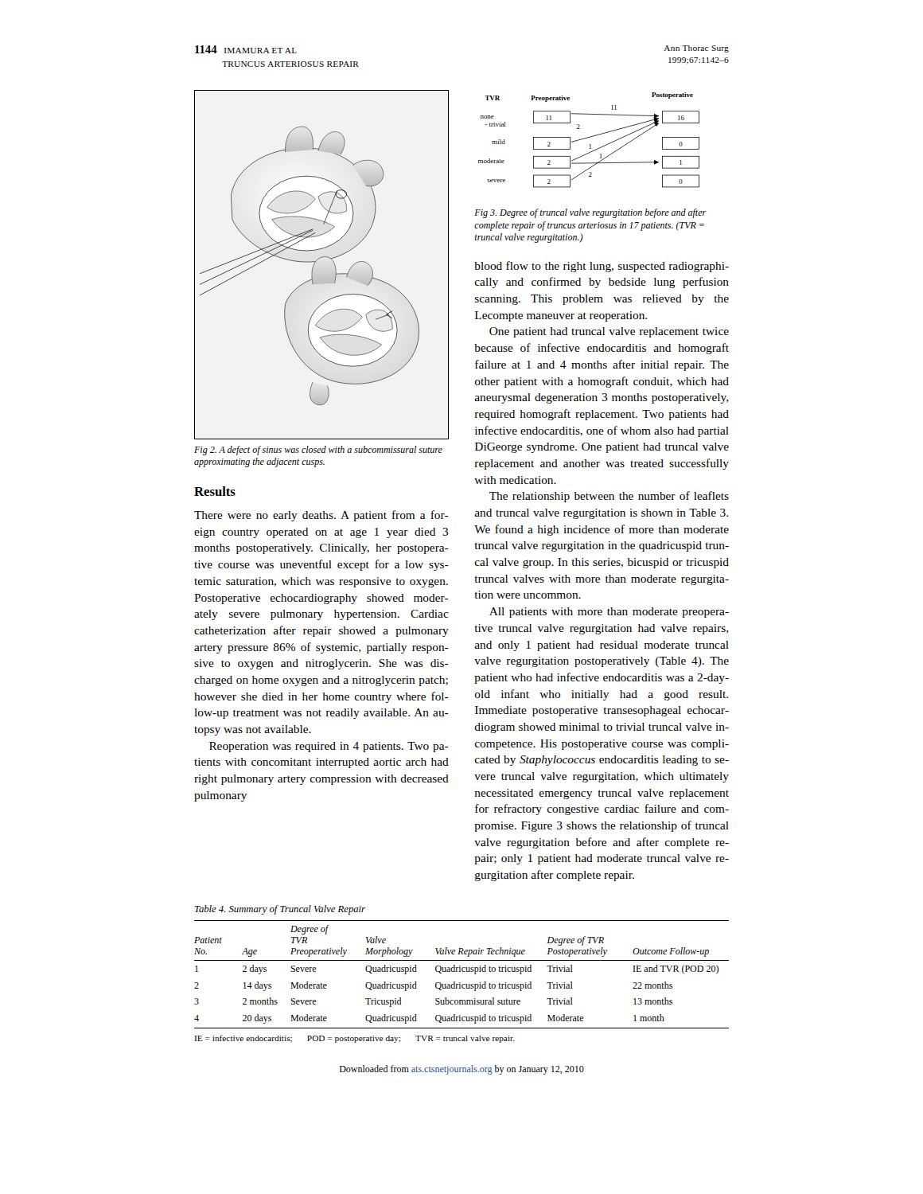1144 IMAMURA ET AL TRUNCUS ARTERIOSUS REPAIR
Ann Thorac Surg 1999;67:1142–6
Fig 2. A defect of sinus was closed with a subcommissural suture approximating the adjacent cusps.
Results
There were no early deaths. A patient from a foreign country operated on at age 1 year died 3 months postoperatively. Clinically, her postoperative course was uneventful except for a low systemic saturation, which was responsive to oxygen. Postoperative echocardiography showed moderately severe pulmonary hypertension. Cardiac catheterization after repair showed a pulmonary artery pressure 86% of systemic, partially responsive to oxygen and nitroglycerin. She was discharged on home oxygen and a nitroglycerin patch; however she died in her home country where follow-up treatment was not readily available. An autopsy was not available.
Reoperation was required in 4 patients. Two patients with concomitant interrupted aortic arch had right pulmonary artery compression with decreased pulmonary
TVR Preoperative Postoperative none - trivial mild moderate severe 11 2 2 2 16 0 1 0 11 2 1 1 2
Fig 3. Degree of truncal valve regurgitation before and after complete repair of truncus arteriosus in 17 patients. (TVR = truncal valve regurgitation.)
blood flow to the right lung, suspected radiographically and confirmed by bedside lung perfusion scanning. This problem was relieved by the Lecompte maneuver at reoperation.
One patient had truncal valve replacement twice because of infective endocarditis and homograft failure at 1 and 4 months after initial repair. The other patient with a homograft conduit, which had aneurysmal degeneration 3 months postoperatively, required homograft replacement. Two patients had infective endocarditis, one of whom also had partial DiGeorge syndrome. One patient had truncal valve replacement and another was treated successfully with medication.
The relationship between the number of leaflets and truncal valve regurgitation is shown in Table 3. We found a high incidence of more than moderate truncal valve regurgitation in the quadricuspid truncal valve group. In this series, bicuspid or tricuspid truncal valves with more than moderate regurgitation were uncommon.
All patients with more than moderate preoperative truncal valve regurgitation had valve repairs, and only 1 patient had residual moderate truncal valve regurgitation postoperatively (Table 4). The patient who had infective endocarditis was a 2-day-old infant who initially had a good result. Immediate postoperative transesophageal echocardiogram showed minimal to trivial truncal valve incompetence. His postoperative course was complicated by Staphylococcus endocarditis leading to severe truncal valve regurgitation, which ultimately necessitated emergency truncal valve replacement for refractory congestive cardiac failure and compromise. Figure 3 shows the relationship of truncal valve regurgitation before and after complete repair; only 1 patient had moderate truncal valve regurgitation after complete repair.
Table 4. Summary of Truncal Valve Repair
| Patient No. | Age | Degree of TVR Preoperatively | Valve Morphology | Valve Repair Technique | Degree of TVR Postoperatively | Outcome Follow-up |
| --- | --- | --- | --- | --- | --- | --- |
| 1 | 2 days | Severe | Quadricuspid | Quadricuspid to tricuspid | Trivial | IE and TVR (POD 20) |
| 2 | 14 days | Moderate | Quadricuspid | Quadricuspid to tricuspid | Trivial | 22 months |
| 3 | 2 months | Severe | Tricuspid | Subcommisural suture | Trivial | 13 months |
| 4 | 20 days | Moderate | Quadricuspid | Quadricuspid to tricuspid | Moderate | 1 month |
IE = infective endocarditis; POD = postoperative day; TVR = truncal valve repair.
Downloaded from ats.ctsnetjournals.org by on January 12, 2010